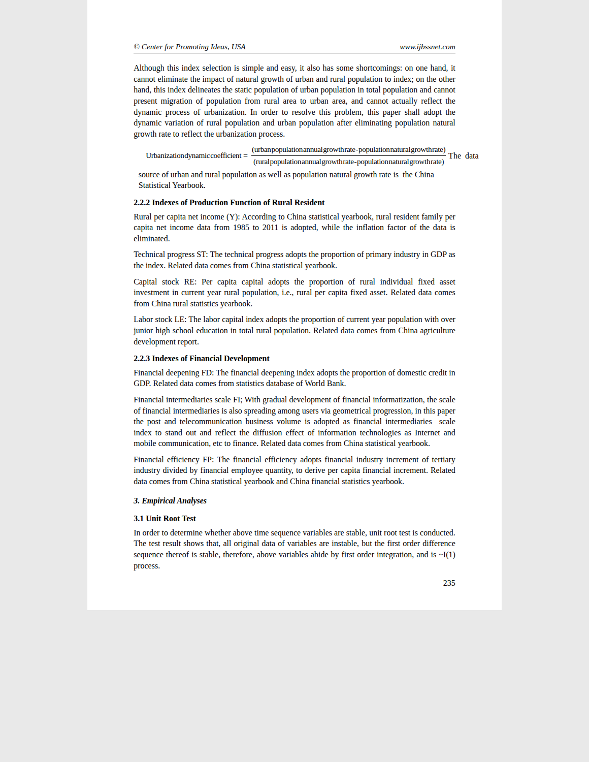© Center for Promoting Ideas, USA www.ijbssnet.com
Although this index selection is simple and easy, it also has some shortcomings: on one hand, it cannot eliminate the impact of natural growth of urban and rural population to index; on the other hand, this index delineates the static population of urban population in total population and cannot present migration of population from rural area to urban area, and cannot actually reflect the dynamic process of urbanization. In order to resolve this problem, this paper shall adopt the dynamic variation of rural population and urban population after eliminating population natural growth rate to reflect the urbanization process.
Urbanization dynamic coefficient = (urban population annual growth rate - population natural growth rate) (rural population annual growth rate - population natural growth rate) The data
source of urban and rural population as well as population natural growth rate is the China Statistical Yearbook.
2.2.2 Indexes of Production Function of Rural Resident
Rural per capita net income (Y): According to China statistical yearbook, rural resident family per capita net income data from 1985 to 2011 is adopted, while the inflation factor of the data is eliminated.
Technical progress ST: The technical progress adopts the proportion of primary industry in GDP as the index. Related data comes from China statistical yearbook.
Capital stock RE: Per capita capital adopts the proportion of rural individual fixed asset investment in current year rural population, i.e., rural per capita fixed asset. Related data comes from China rural statistics yearbook.
Labor stock LE: The labor capital index adopts the proportion of current year population with over junior high school education in total rural population. Related data comes from China agriculture development report.
2.2.3 Indexes of Financial Development
Financial deepening FD: The financial deepening index adopts the proportion of domestic credit in GDP. Related data comes from statistics database of World Bank.
Financial intermediaries scale FI; With gradual development of financial informatization, the scale of financial intermediaries is also spreading among users via geometrical progression, in this paper the post and telecommunication business volume is adopted as financial intermediaries scale index to stand out and reflect the diffusion effect of information technologies as Internet and mobile communication, etc to finance. Related data comes from China statistical yearbook.
Financial efficiency FP: The financial efficiency adopts financial industry increment of tertiary industry divided by financial employee quantity, to derive per capita financial increment. Related data comes from China statistical yearbook and China financial statistics yearbook.
3. Empirical Analyses
3.1 Unit Root Test
In order to determine whether above time sequence variables are stable, unit root test is conducted. The test result shows that, all original data of variables are instable, but the first order difference sequence thereof is stable, therefore, above variables abide by first order integration, and is ~I(1) process.
235